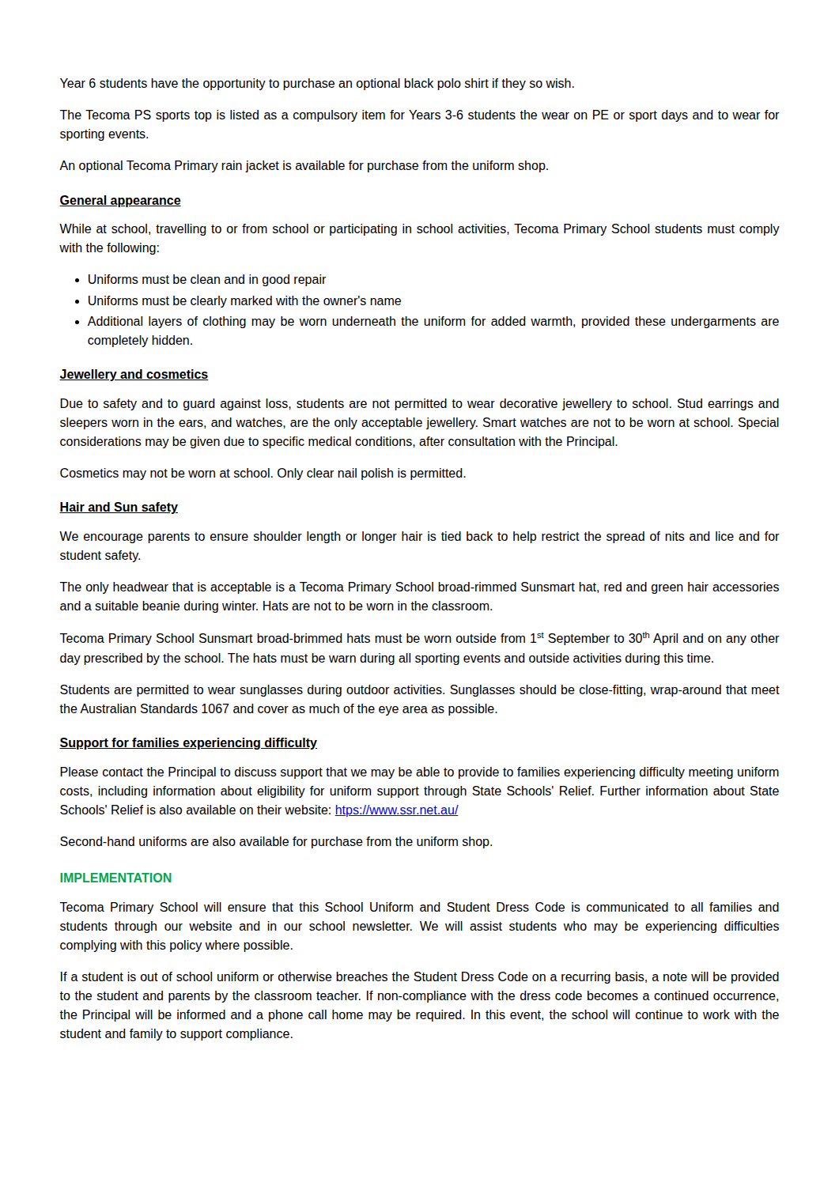Year 6 students have the opportunity to purchase an optional black polo shirt if they so wish.
The Tecoma PS sports top is listed as a compulsory item for Years 3-6 students the wear on PE or sport days and to wear for sporting events.
An optional Tecoma Primary rain jacket is available for purchase from the uniform shop.
General appearance
While at school, travelling to or from school or participating in school activities, Tecoma Primary School students must comply with the following:
Uniforms must be clean and in good repair
Uniforms must be clearly marked with the owner's name
Additional layers of clothing may be worn underneath the uniform for added warmth, provided these undergarments are completely hidden.
Jewellery and cosmetics
Due to safety and to guard against loss, students are not permitted to wear decorative jewellery to school. Stud earrings and sleepers worn in the ears, and watches, are the only acceptable jewellery. Smart watches are not to be worn at school. Special considerations may be given due to specific medical conditions, after consultation with the Principal.
Cosmetics may not be worn at school. Only clear nail polish is permitted.
Hair and Sun safety
We encourage parents to ensure shoulder length or longer hair is tied back to help restrict the spread of nits and lice and for student safety.
The only headwear that is acceptable is a Tecoma Primary School broad-rimmed Sunsmart hat, red and green hair accessories and a suitable beanie during winter. Hats are not to be worn in the classroom.
Tecoma Primary School Sunsmart broad-brimmed hats must be worn outside from 1st September to 30th April and on any other day prescribed by the school. The hats must be warn during all sporting events and outside activities during this time.
Students are permitted to wear sunglasses during outdoor activities. Sunglasses should be close-fitting, wrap-around that meet the Australian Standards 1067 and cover as much of the eye area as possible.
Support for families experiencing difficulty
Please contact the Principal to discuss support that we may be able to provide to families experiencing difficulty meeting uniform costs, including information about eligibility for uniform support through State Schools' Relief. Further information about State Schools' Relief is also available on their website: htps://www.ssr.net.au/
Second-hand uniforms are also available for purchase from the uniform shop.
Implementation
Tecoma Primary School will ensure that this School Uniform and Student Dress Code is communicated to all families and students through our website and in our school newsletter. We will assist students who may be experiencing difficulties complying with this policy where possible.
If a student is out of school uniform or otherwise breaches the Student Dress Code on a recurring basis, a note will be provided to the student and parents by the classroom teacher. If non-compliance with the dress code becomes a continued occurrence, the Principal will be informed and a phone call home may be required. In this event, the school will continue to work with the student and family to support compliance.